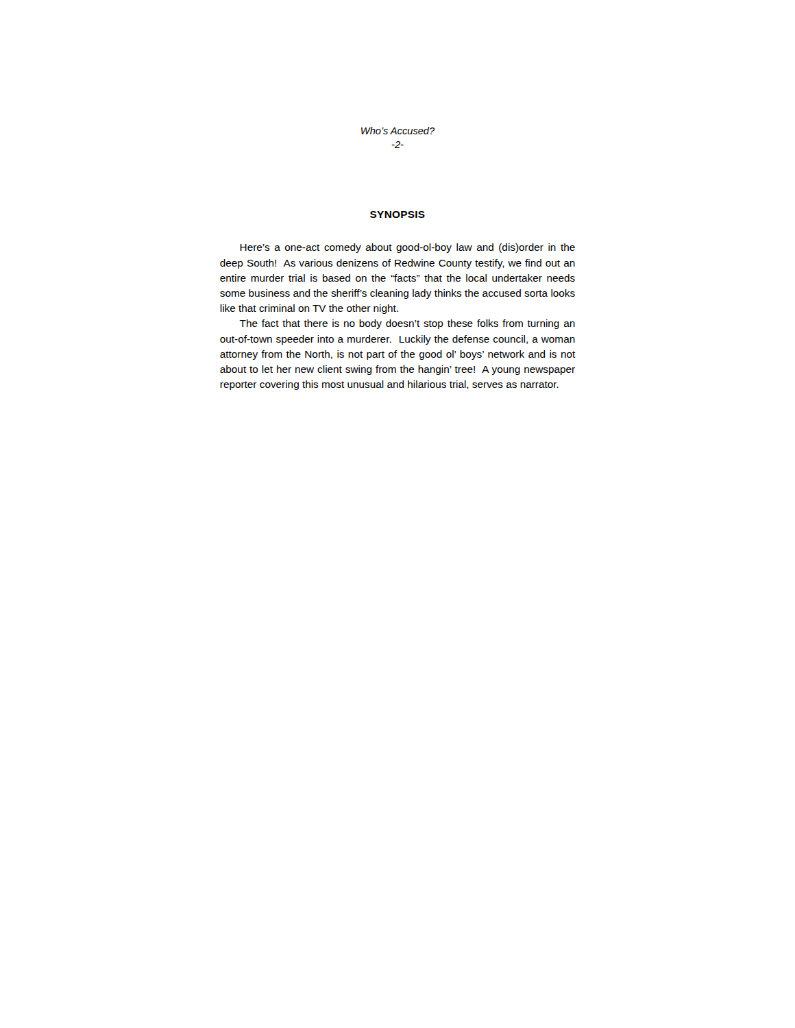Who’s Accused?
-2-
SYNOPSIS
Here’s a one-act comedy about good-ol-boy law and (dis)order in the deep South! As various denizens of Redwine County testify, we find out an entire murder trial is based on the “facts” that the local undertaker needs some business and the sheriff’s cleaning lady thinks the accused sorta looks like that criminal on TV the other night.
The fact that there is no body doesn’t stop these folks from turning an out-of-town speeder into a murderer. Luckily the defense council, a woman attorney from the North, is not part of the good ol’ boys’ network and is not about to let her new client swing from the hangin’ tree! A young newspaper reporter covering this most unusual and hilarious trial, serves as narrator.